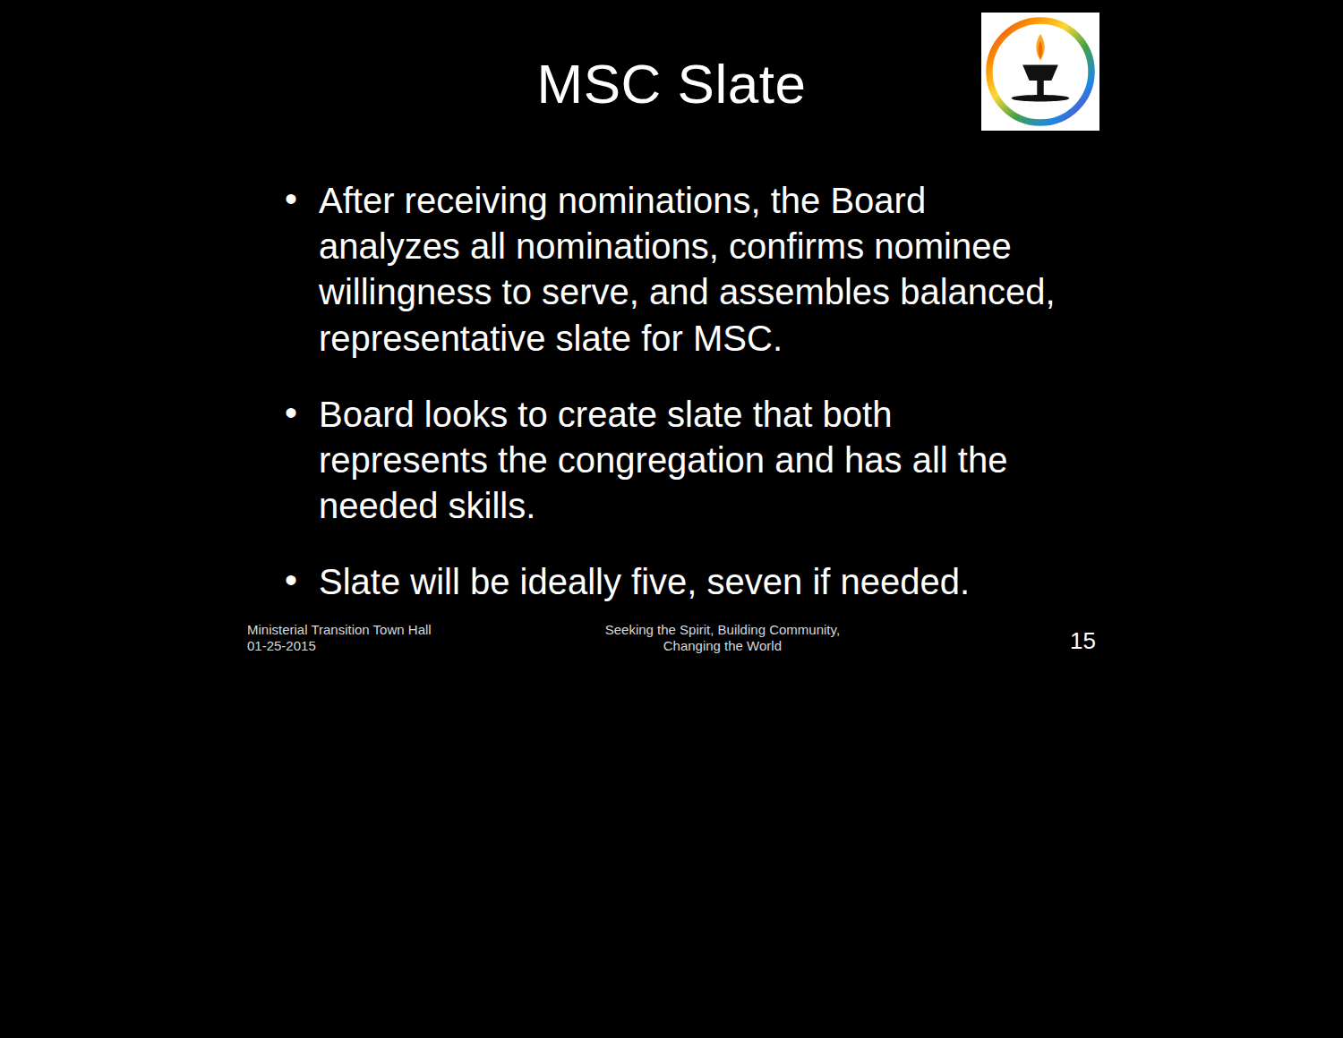MSC Slate
After receiving nominations, the Board analyzes all nominations, confirms nominee willingness to serve, and assembles balanced, representative slate for MSC.
Board looks to create slate that both represents the congregation and has all the needed skills.
Slate will be ideally five, seven if needed.
Ministerial Transition Town Hall
01-25-2015
Seeking the Spirit, Building Community,
Changing the World
15